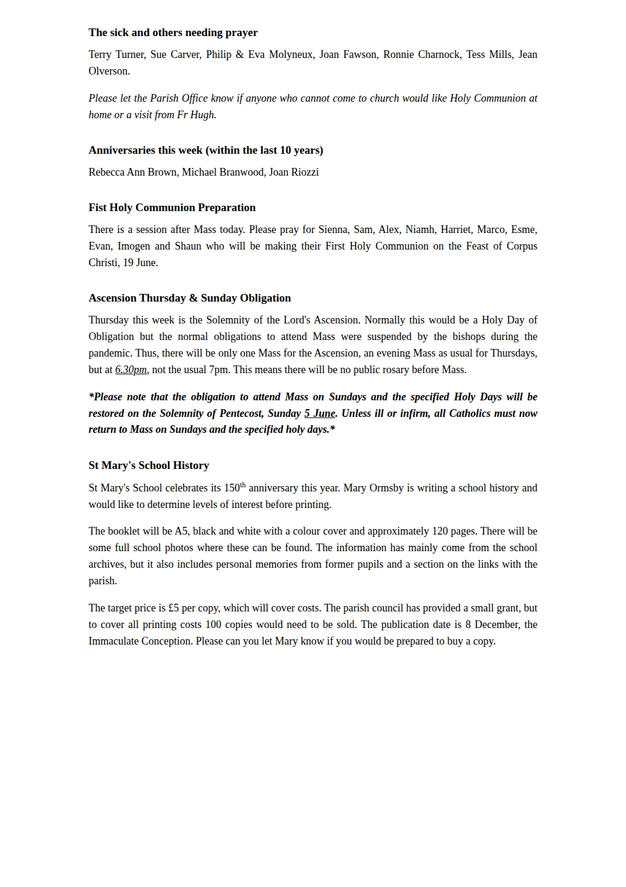The sick and others needing prayer
Terry Turner, Sue Carver, Philip & Eva Molyneux, Joan Fawson, Ronnie Charnock, Tess Mills, Jean Olverson.
Please let the Parish Office know if anyone who cannot come to church would like Holy Communion at home or a visit from Fr Hugh.
Anniversaries this week (within the last 10 years)
Rebecca Ann Brown, Michael Branwood, Joan Riozzi
Fist Holy Communion Preparation
There is a session after Mass today. Please pray for Sienna, Sam, Alex, Niamh, Harriet, Marco, Esme, Evan, Imogen and Shaun who will be making their First Holy Communion on the Feast of Corpus Christi, 19 June.
Ascension Thursday & Sunday Obligation
Thursday this week is the Solemnity of the Lord's Ascension. Normally this would be a Holy Day of Obligation but the normal obligations to attend Mass were suspended by the bishops during the pandemic. Thus, there will be only one Mass for the Ascension, an evening Mass as usual for Thursdays, but at 6.30pm, not the usual 7pm. This means there will be no public rosary before Mass.
*Please note that the obligation to attend Mass on Sundays and the specified Holy Days will be restored on the Solemnity of Pentecost, Sunday 5 June. Unless ill or infirm, all Catholics must now return to Mass on Sundays and the specified holy days.*
St Mary's School History
St Mary's School celebrates its 150th anniversary this year. Mary Ormsby is writing a school history and would like to determine levels of interest before printing.
The booklet will be A5, black and white with a colour cover and approximately 120 pages. There will be some full school photos where these can be found. The information has mainly come from the school archives, but it also includes personal memories from former pupils and a section on the links with the parish.
The target price is £5 per copy, which will cover costs. The parish council has provided a small grant, but to cover all printing costs 100 copies would need to be sold. The publication date is 8 December, the Immaculate Conception. Please can you let Mary know if you would be prepared to buy a copy.